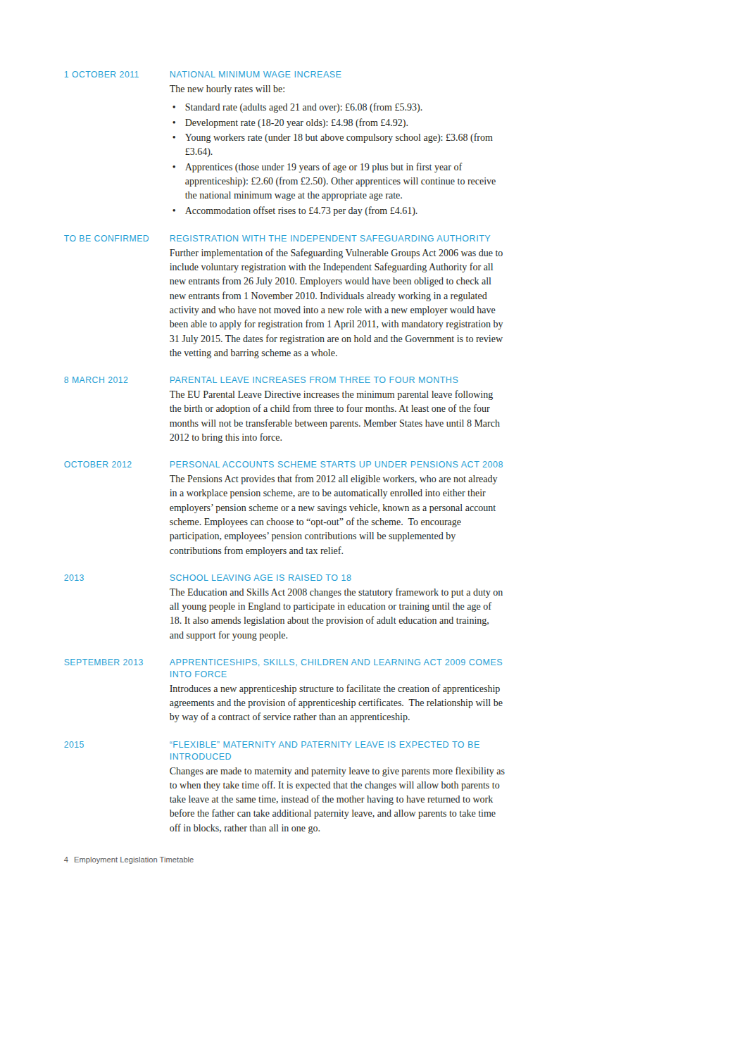| 1 October 2011 | National Minimum Wage increase The new hourly rates will be: Standard rate (adults aged 21 and over): £6.08 (from £5.93). Development rate (18-20 year olds): £4.98 (from £4.92). Young workers rate (under 18 but above compulsory school age): £3.68 (from £3.64). Apprentices (those under 19 years of age or 19 plus but in first year of apprenticeship): £2.60 (from £2.50). Other apprentices will continue to receive the national minimum wage at the appropriate age rate. Accommodation offset rises to £4.73 per day (from £4.61). |
| To be confirmed | Registration with the Independent Safeguarding Authority Further implementation of the Safeguarding Vulnerable Groups Act 2006 was due to include voluntary registration with the Independent Safeguarding Authority for all new entrants from 26 July 2010. Employers would have been obliged to check all new entrants from 1 November 2010. Individuals already working in a regulated activity and who have not moved into a new role with a new employer would have been able to apply for registration from 1 April 2011, with mandatory registration by 31 July 2015. The dates for registration are on hold and the Government is to review the vetting and barring scheme as a whole. |
| 8 March 2012 | Parental leave increases from three to four months The EU Parental Leave Directive increases the minimum parental leave following the birth or adoption of a child from three to four months. At least one of the four months will not be transferable between parents. Member States have until 8 March 2012 to bring this into force. |
| October 2012 | Personal Accounts Scheme starts up under Pensions Act 2008 The Pensions Act provides that from 2012 all eligible workers, who are not already in a workplace pension scheme, are to be automatically enrolled into either their employers’ pension scheme or a new savings vehicle, known as a personal account scheme. Employees can choose to “opt-out” of the scheme. To encourage participation, employees’ pension contributions will be supplemented by contributions from employers and tax relief. |
| 2013 | School leaving age is raised to 18 The Education and Skills Act 2008 changes the statutory framework to put a duty on all young people in England to participate in education or training until the age of 18. It also amends legislation about the provision of adult education and training, and support for young people. |
| September 2013 | Apprenticeships, Skills, Children and Learning Act 2009 comes into force Introduces a new apprenticeship structure to facilitate the creation of apprenticeship agreements and the provision of apprenticeship certificates. The relationship will be by way of a contract of service rather than an apprenticeship. |
| 2015 | “Flexible” maternity and paternity leave is expected to be introduced Changes are made to maternity and paternity leave to give parents more flexibility as to when they take time off. It is expected that the changes will allow both parents to take leave at the same time, instead of the mother having to have returned to work before the father can take additional paternity leave, and allow parents to take time off in blocks, rather than all in one go. |
4 Employment Legislation Timetable